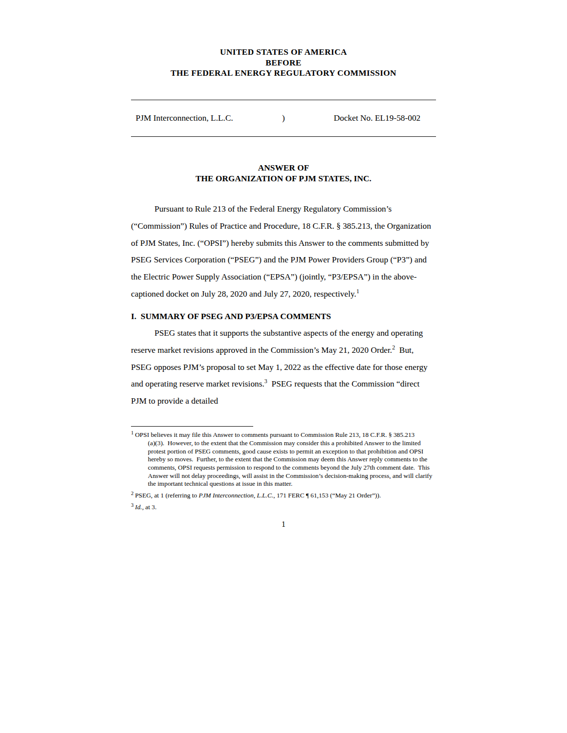United States of America
Before
The Federal Energy Regulatory Commission
| PJM Interconnection, L.L.C. | ) | Docket No. EL19-58-002 |
Answer of
The Organization of PJM States, Inc.
Pursuant to Rule 213 of the Federal Energy Regulatory Commission’s (“Commission”) Rules of Practice and Procedure, 18 C.F.R. § 385.213, the Organization of PJM States, Inc. (“OPSI”) hereby submits this Answer to the comments submitted by PSEG Services Corporation (“PSEG”) and the PJM Power Providers Group (“P3”) and the Electric Power Supply Association (“EPSA”) (jointly, “P3/EPSA”) in the above-captioned docket on July 28, 2020 and July 27, 2020, respectively.1
I. Summary of PSEG and P3/EPSA Comments
PSEG states that it supports the substantive aspects of the energy and operating reserve market revisions approved in the Commission’s May 21, 2020 Order.2 But, PSEG opposes PJM’s proposal to set May 1, 2022 as the effective date for those energy and operating reserve market revisions.3 PSEG requests that the Commission “direct PJM to provide a detailed
1 OPSI believes it may file this Answer to comments pursuant to Commission Rule 213, 18 C.F.R. § 385.213(a)(3). However, to the extent that the Commission may consider this a prohibited Answer to the limited protest portion of PSEG comments, good cause exists to permit an exception to that prohibition and OPSI hereby so moves. Further, to the extent that the Commission may deem this Answer reply comments to the comments, OPSI requests permission to respond to the comments beyond the July 27th comment date. This Answer will not delay proceedings, will assist in the Commission’s decision-making process, and will clarify the important technical questions at issue in this matter.
2 PSEG, at 1 (referring to PJM Interconnection, L.L.C., 171 FERC ¶ 61,153 (“May 21 Order”)).
3 Id., at 3.
1